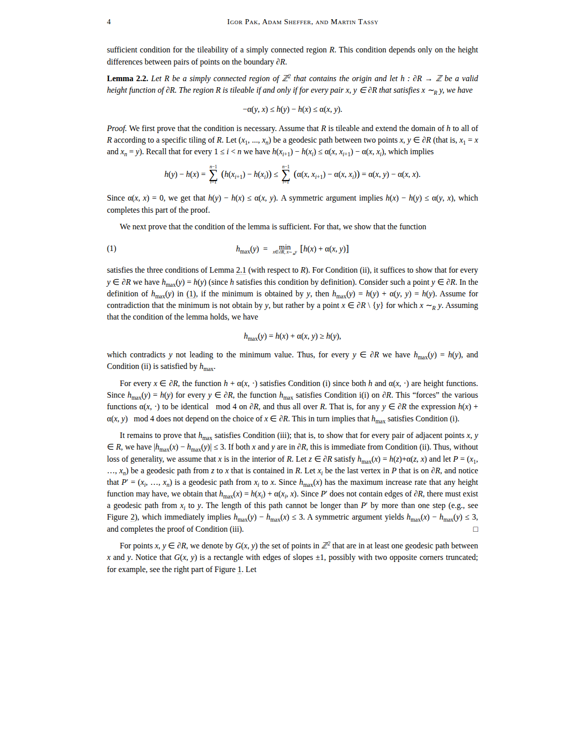4 Igor Pak, Adam Sheffer, and Martin Tassy
sufficient condition for the tileability of a simply connected region R. This condition depends only on the height differences between pairs of points on the boundary ∂R.
Lemma 2.2. Let R be a simply connected region of ℤ2 that contains the origin and let h : ∂R → ℤ be a valid height function of ∂R. The region R is tileable if and only if for every pair x, y ∈ ∂R that satisfies x ∼R y, we have
−α(y, x) ≤ h(y) − h(x) ≤ α(x, y).
Proof. We first prove that the condition is necessary. Assume that R is tileable and extend the domain of h to all of R according to a specific tiling of R. Let (x1, ..., xn) be a geodesic path between two points x, y ∈ ∂R (that is, x1 = x and xn = y). Recall that for every 1 ≤ i < n we have h(xi+1) − h(xi) ≤ α(x, xi+1) − α(x, xi), which implies
h(y) − h(x) = n−1∑i=1 (h(xi+1) − h(xi)) ≤ n−1∑i=1 (α(x, xi+1) − α(x, xi)) = α(x, y) − α(x, x).
Since α(x, x) = 0, we get that h(y) − h(x) ≤ α(x, y). A symmetric argument implies h(x) − h(y) ≤ α(y, x), which completes this part of the proof.
We next prove that the condition of the lemma is sufficient. For that, we show that the function
(1) hmax(y) = min x∈∂R, x∼Ry [h(x) + α(x, y)]
satisfies the three conditions of Lemma 2.1 (with respect to R). For Condition (ii), it suffices to show that for every y ∈ ∂R we have hmax(y) = h(y) (since h satisfies this condition by definition). Consider such a point y ∈ ∂R. In the definition of hmax(y) in (1), if the minimum is obtained by y, then hmax(y) = h(y) + α(y, y) = h(y). Assume for contradiction that the minimum is not obtain by y, but rather by a point x ∈ ∂R \ {y} for which x ∼R y. Assuming that the condition of the lemma holds, we have
hmax(y) = h(x) + α(x, y) ≥ h(y),
which contradicts y not leading to the minimum value. Thus, for every y ∈ ∂R we have hmax(y) = h(y), and Condition (ii) is satisfied by hmax.
For every x ∈ ∂R, the function h + α(x, ·) satisfies Condition (i) since both h and α(x, ·) are height functions. Since hmax(y) = h(y) for every y ∈ ∂R, the function hmax satisfies Condition i(i) on ∂R. This “forces” the various functions α(x, ·) to be identical mod 4 on ∂R, and thus all over R. That is, for any y ∈ ∂R the expression h(x) + α(x, y) mod 4 does not depend on the choice of x ∈ ∂R. This in turn implies that hmax satisfies Condition (i).
It remains to prove that hmax satisfies Condition (iii); that is, to show that for every pair of adjacent points x, y ∈ R, we have |hmax(x) − hmax(y)| ≤ 3. If both x and y are in ∂R, this is immediate from Condition (ii). Thus, without loss of generality, we assume that x is in the interior of R. Let z ∈ ∂R satisfy hmax(x) = h(z)+α(z, x) and let P = (x1, …, xn) be a geodesic path from z to x that is contained in R. Let xi be the last vertex in P that is on ∂R, and notice that P′ = (xi, …, xn) is a geodesic path from xi to x. Since hmax(x) has the maximum increase rate that any height function may have, we obtain that hmax(x) = h(xi) + α(xi, x). Since P′ does not contain edges of ∂R, there must exist a geodesic path from xi to y. The length of this path cannot be longer than P′ by more than one step (e.g., see Figure 2), which immediately implies hmax(y) − hmax(x) ≤ 3. A symmetric argument yields hmax(x) − hmax(y) ≤ 3, and completes the proof of Condition (iii). □
For points x, y ∈ ∂R, we denote by G(x, y) the set of points in ℤ2 that are in at least one geodesic path between x and y. Notice that G(x, y) is a rectangle with edges of slopes ±1, possibly with two opposite corners truncated; for example, see the right part of Figure 1. Let